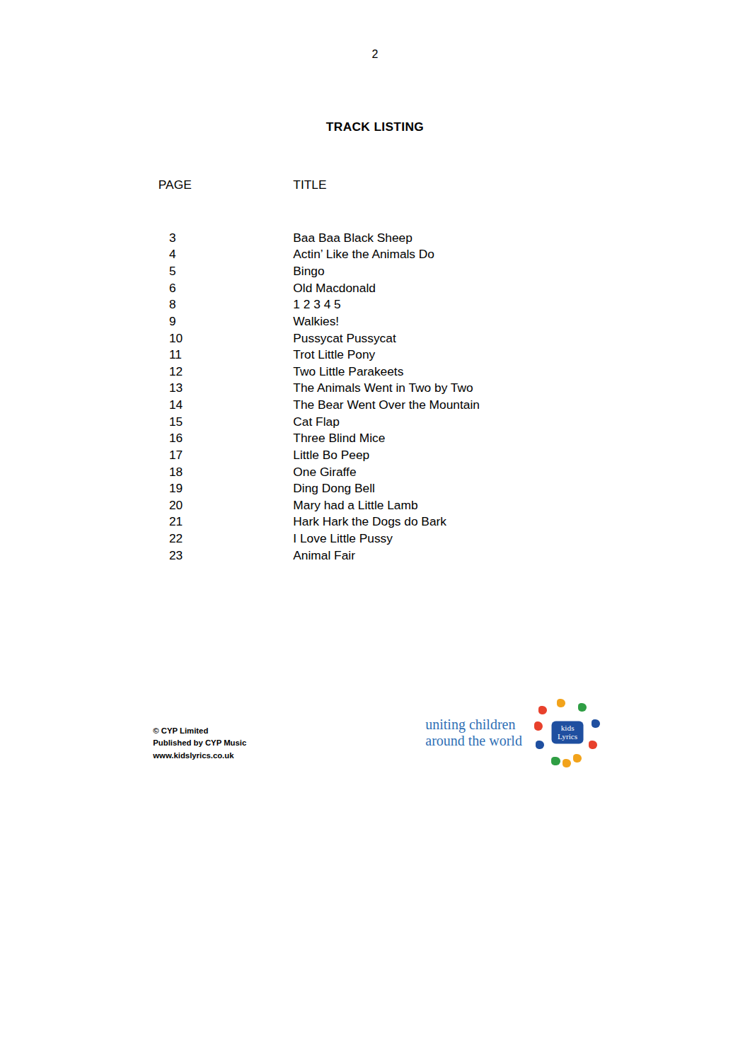2
TRACK LISTING
| PAGE | TITLE |
| --- | --- |
| 3 | Baa Baa Black Sheep |
| 4 | Actin’ Like the Animals Do |
| 5 | Bingo |
| 6 | Old Macdonald |
| 8 | 1 2 3 4 5 |
| 9 | Walkies! |
| 10 | Pussycat Pussycat |
| 11 | Trot Little Pony |
| 12 | Two Little Parakeets |
| 13 | The Animals Went in Two by Two |
| 14 | The Bear Went Over the Mountain |
| 15 | Cat Flap |
| 16 | Three Blind Mice |
| 17 | Little Bo Peep |
| 18 | One Giraffe |
| 19 | Ding Dong Bell |
| 20 | Mary had a Little Lamb |
| 21 | Hark Hark the Dogs do Bark |
| 22 | I Love Little Pussy |
| 23 | Animal Fair |
© CYP Limited
Published by CYP Music
www.kidslyrics.co.uk
uniting children
around the world
kids Lyrics